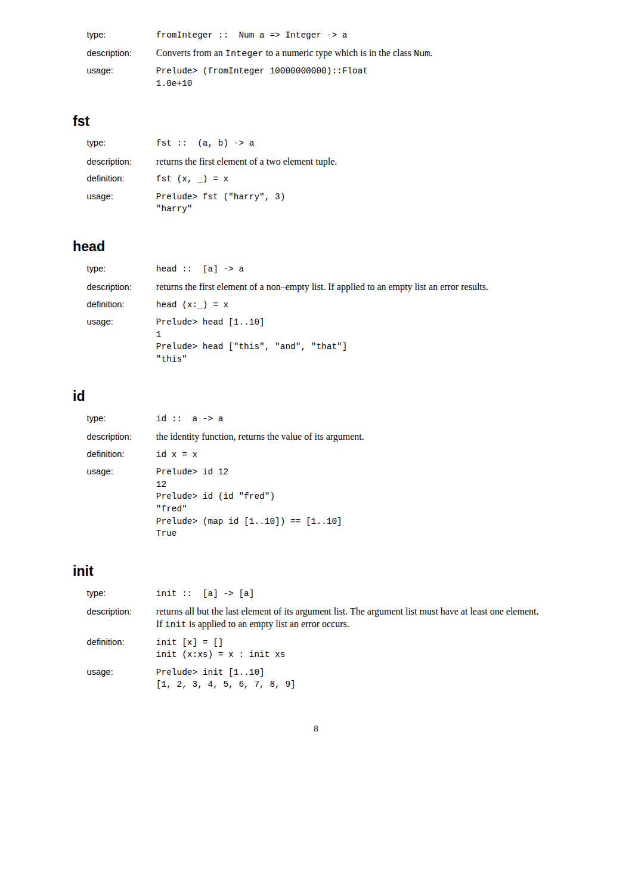type:
fromInteger ::  Num a => Integer -> a
description:
Converts from an Integer to a numeric type which is in the class Num.
usage:
Prelude> (fromInteger 10000000000)::Float
1.0e+10
fst
type:
fst ::  (a, b) -> a
description:
returns the first element of a two element tuple.
definition:
fst (x, _) = x
usage:
Prelude> fst ("harry", 3)
"harry"
head
type:
head ::  [a] -> a
description:
returns the first element of a non–empty list. If applied to an empty list an error results.
definition:
head (x:_) = x
usage:
Prelude> head [1..10]
1
Prelude> head ["this", "and", "that"]
"this"
id
type:
id ::  a -> a
description:
the identity function, returns the value of its argument.
definition:
id x = x
usage:
Prelude> id 12
12
Prelude> id (id "fred")
"fred"
Prelude> (map id [1..10]) == [1..10]
True
init
type:
init ::  [a] -> [a]
description:
returns all but the last element of its argument list. The argument list must have at least one element. If init is applied to an empty list an error occurs.
definition:
init [x] = []
init (x:xs) = x : init xs
usage:
Prelude> init [1..10]
[1, 2, 3, 4, 5, 6, 7, 8, 9]
8